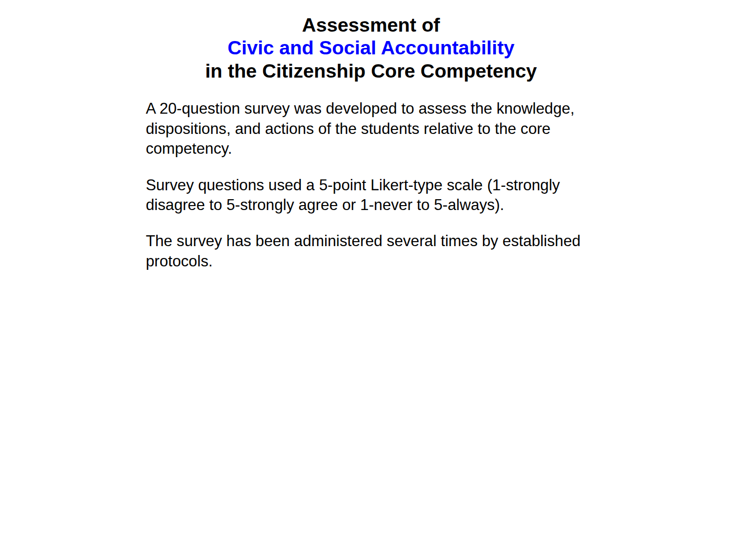Assessment of
Civic and Social Accountability
in the Citizenship Core Competency
A 20-question survey was developed to assess the knowledge, dispositions, and actions of the students relative to the core competency.
Survey questions used a 5-point Likert-type scale (1-strongly disagree to 5-strongly agree or 1-never to 5-always).
The survey has been administered several times by established protocols.